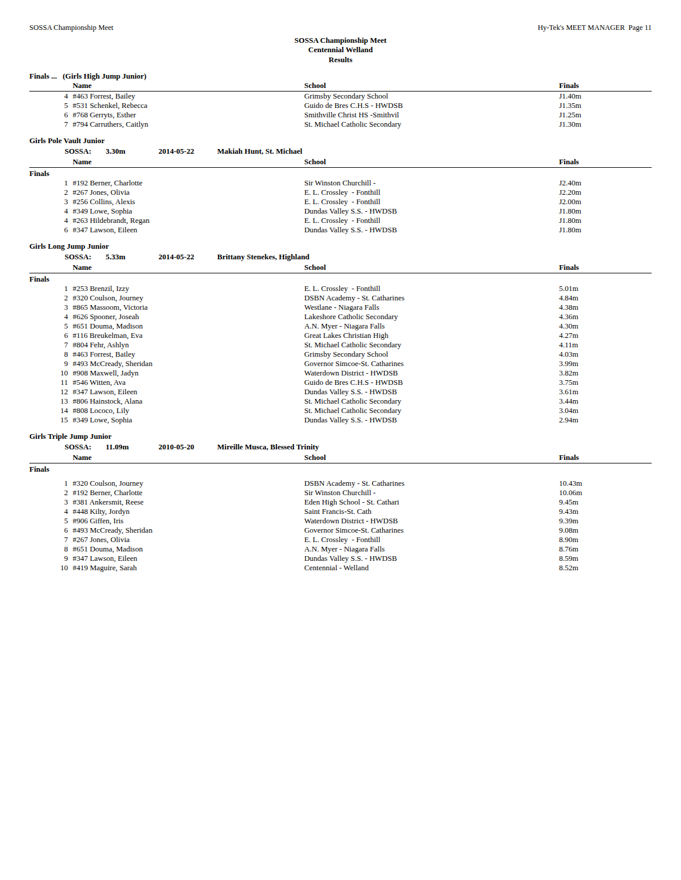SOSSA Championship Meet Hy-Tek's MEET MANAGER Page 11
SOSSA Championship Meet
Centennial Welland
Results
Finals ... (Girls High Jump Junior)
| | Name | School | Finals |
| --- | --- | --- | --- |
| 4 | #463 Forrest, Bailey | Grimsby Secondary School | J1.40m |
| 5 | #531 Schenkel, Rebecca | Guido de Bres C.H.S - HWDSB | J1.35m |
| 6 | #768 Gerryts, Esther | Smithville Christ HS -Smithvil | J1.25m |
| 7 | #794 Carruthers, Caitlyn | St. Michael Catholic Secondary | J1.30m |
Girls Pole Vault Junior
SOSSA: 3.30m 2014-05-22 Makiah Hunt, St. Michael
| | Name | School | Finals |
| --- | --- | --- | --- |
| Finals |
| 1 | #192 Berner, Charlotte | Sir Winston Churchill - | J2.40m |
| 2 | #267 Jones, Olivia | E. L. Crossley - Fonthill | J2.20m |
| 3 | #256 Collins, Alexis | E. L. Crossley - Fonthill | J2.00m |
| 4 | #349 Lowe, Sophia | Dundas Valley S.S. - HWDSB | J1.80m |
| 4 | #263 Hildebrandt, Regan | E. L. Crossley - Fonthill | J1.80m |
| 6 | #347 Lawson, Eileen | Dundas Valley S.S. - HWDSB | J1.80m |
Girls Long Jump Junior
SOSSA: 5.33m 2014-05-22 Brittany Stenekes, Highland
| | Name | School | Finals |
| --- | --- | --- | --- |
| Finals |
| 1 | #253 Brenzil, Izzy | E. L. Crossley - Fonthill | 5.01m |
| 2 | #320 Coulson, Journey | DSBN Academy - St. Catharines | 4.84m |
| 3 | #865 Massoom, Victoria | Westlane - Niagara Falls | 4.38m |
| 4 | #626 Spooner, Joseah | Lakeshore Catholic Secondary | 4.36m |
| 5 | #651 Douma, Madison | A.N. Myer - Niagara Falls | 4.30m |
| 6 | #116 Breukelman, Eva | Great Lakes Christian High | 4.27m |
| 7 | #804 Fehr, Ashlyn | St. Michael Catholic Secondary | 4.11m |
| 8 | #463 Forrest, Bailey | Grimsby Secondary School | 4.03m |
| 9 | #493 McCready, Sheridan | Governor Simcoe-St. Catharines | 3.99m |
| 10 | #908 Maxwell, Jadyn | Waterdown District - HWDSB | 3.82m |
| 11 | #546 Witten, Ava | Guido de Bres C.H.S - HWDSB | 3.75m |
| 12 | #347 Lawson, Eileen | Dundas Valley S.S. - HWDSB | 3.61m |
| 13 | #806 Hainstock, Alana | St. Michael Catholic Secondary | 3.44m |
| 14 | #808 Lococo, Lily | St. Michael Catholic Secondary | 3.04m |
| 15 | #349 Lowe, Sophia | Dundas Valley S.S. - HWDSB | 2.94m |
Girls Triple Jump Junior
SOSSA: 11.09m 2010-05-20 Mireille Musca, Blessed Trinity
| | Name | School | Finals |
| --- | --- | --- | --- |
| Finals |
| 1 | #320 Coulson, Journey | DSBN Academy - St. Catharines | 10.43m |
| 2 | #192 Berner, Charlotte | Sir Winston Churchill - | 10.06m |
| 3 | #381 Ankersmit, Reese | Eden High School - St. Cathari | 9.45m |
| 4 | #448 Kilty, Jordyn | Saint Francis-St. Cath | 9.43m |
| 5 | #906 Giffen, Iris | Waterdown District - HWDSB | 9.39m |
| 6 | #493 McCready, Sheridan | Governor Simcoe-St. Catharines | 9.08m |
| 7 | #267 Jones, Olivia | E. L. Crossley - Fonthill | 8.90m |
| 8 | #651 Douma, Madison | A.N. Myer - Niagara Falls | 8.76m |
| 9 | #347 Lawson, Eileen | Dundas Valley S.S. - HWDSB | 8.59m |
| 10 | #419 Maguire, Sarah | Centennial - Welland | 8.52m |